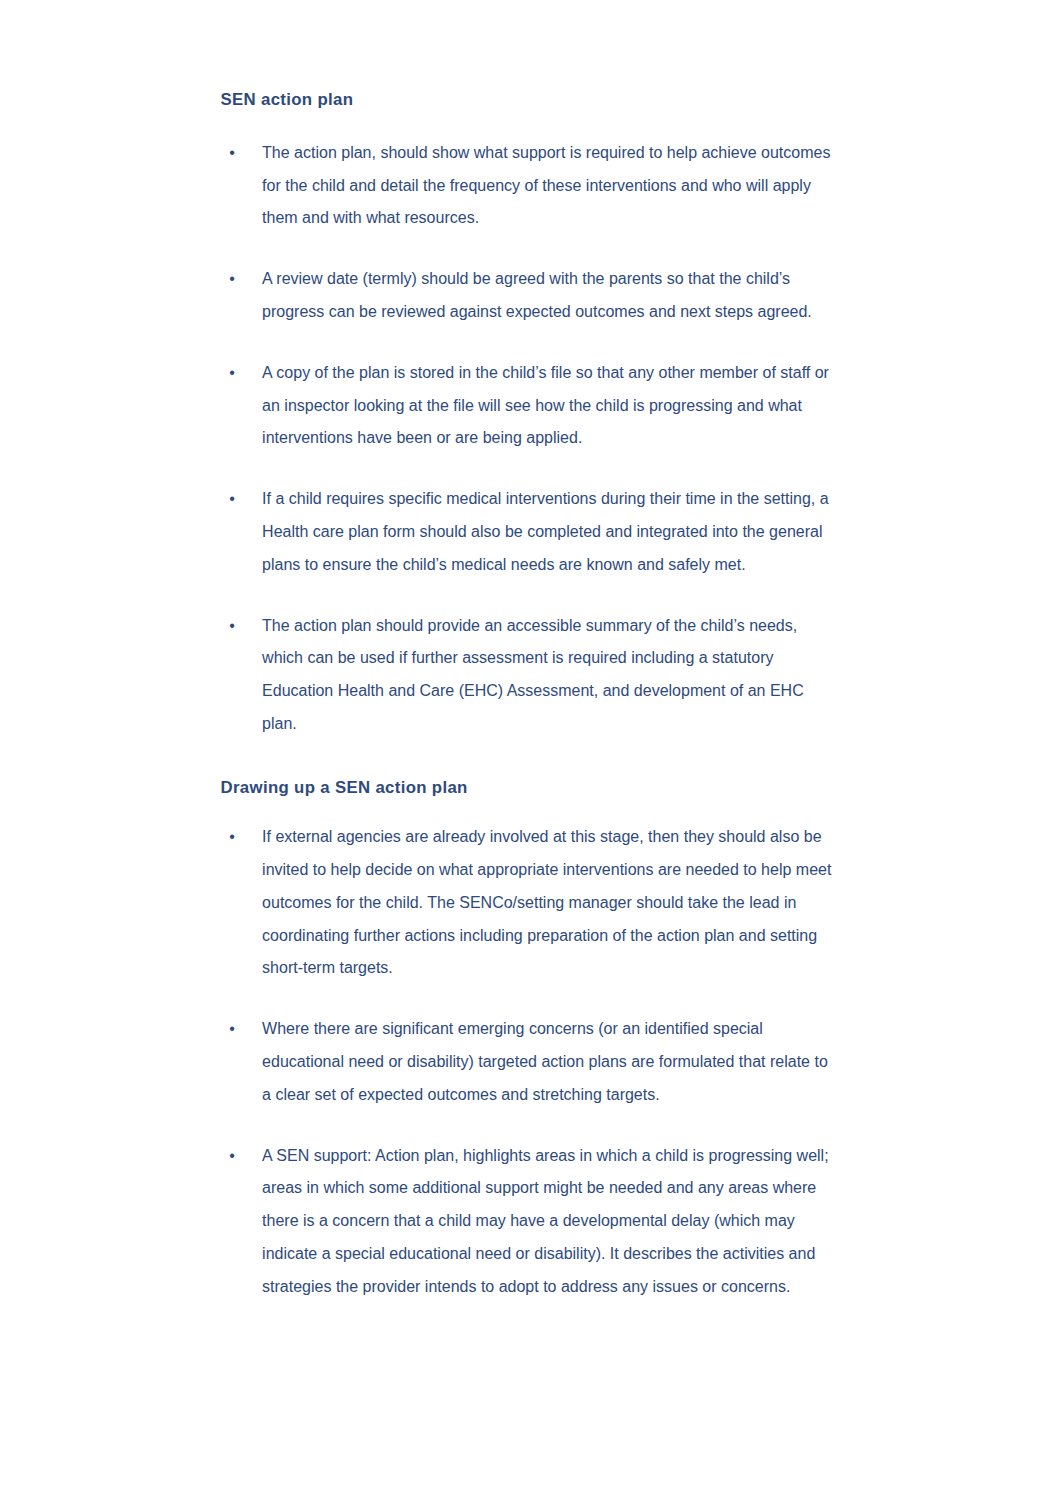SEN action plan
The action plan, should show what support is required to help achieve outcomes for the child and detail the frequency of these interventions and who will apply them and with what resources.
A review date (termly) should be agreed with the parents so that the child’s progress can be reviewed against expected outcomes and next steps agreed.
A copy of the plan is stored in the child’s file so that any other member of staff or an inspector looking at the file will see how the child is progressing and what interventions have been or are being applied.
If a child requires specific medical interventions during their time in the setting, a Health care plan form should also be completed and integrated into the general plans to ensure the child’s medical needs are known and safely met.
The action plan should provide an accessible summary of the child’s needs, which can be used if further assessment is required including a statutory Education Health and Care (EHC) Assessment, and development of an EHC plan.
Drawing up a SEN action plan
If external agencies are already involved at this stage, then they should also be invited to help decide on what appropriate interventions are needed to help meet outcomes for the child. The SENCo/setting manager should take the lead in coordinating further actions including preparation of the action plan and setting short-term targets.
Where there are significant emerging concerns (or an identified special educational need or disability) targeted action plans are formulated that relate to a clear set of expected outcomes and stretching targets.
A SEN support: Action plan, highlights areas in which a child is progressing well; areas in which some additional support might be needed and any areas where there is a concern that a child may have a developmental delay (which may indicate a special educational need or disability). It describes the activities and strategies the provider intends to adopt to address any issues or concerns.